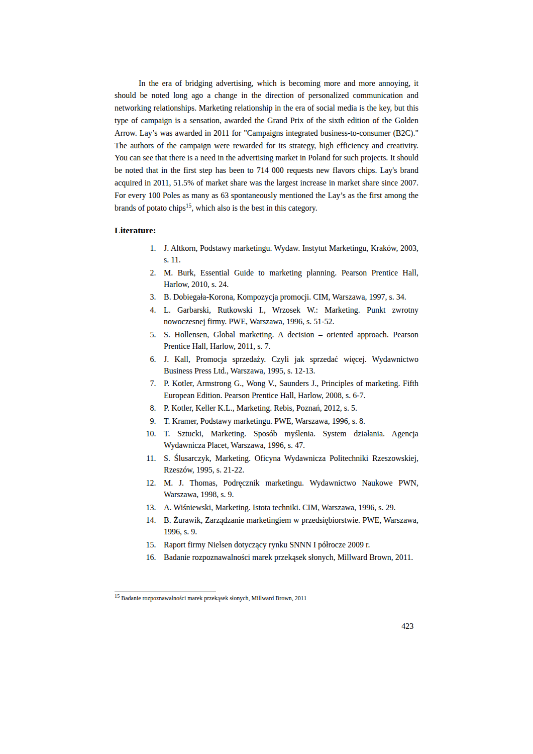In the era of bridging advertising, which is becoming more and more annoying, it should be noted long ago a change in the direction of personalized communication and networking relationships. Marketing relationship in the era of social media is the key, but this type of campaign is a sensation, awarded the Grand Prix of the sixth edition of the Golden Arrow. Lay’s was awarded in 2011 for "Campaigns integrated business-to-consumer (B2C)." The authors of the campaign were rewarded for its strategy, high efficiency and creativity. You can see that there is a need in the advertising market in Poland for such projects. It should be noted that in the first step has been to 714 000 requests new flavors chips. Lay's brand acquired in 2011, 51.5% of market share was the largest increase in market share since 2007. For every 100 Poles as many as 63 spontaneously mentioned the Lay’s as the first among the brands of potato chips15, which also is the best in this category.
Literature:
J. Altkorn, Podstawy marketingu. Wydaw. Instytut Marketingu, Kraków, 2003, s. 11.
M. Burk, Essential Guide to marketing planning. Pearson Prentice Hall, Harlow, 2010, s. 24.
B. Dobiegała-Korona, Kompozycja promocji. CIM, Warszawa, 1997, s. 34.
L. Garbarski, Rutkowski I., Wrzosek W.: Marketing. Punkt zwrotny nowoczesnej firmy. PWE, Warszawa, 1996, s. 51-52.
S. Hollensen, Global marketing. A decision – oriented approach. Pearson Prentice Hall, Harlow, 2011, s. 7.
J. Kall, Promocja sprzedaży. Czyli jak sprzedać więcej. Wydawnictwo Business Press Ltd., Warszawa, 1995, s. 12-13.
P. Kotler, Armstrong G., Wong V., Saunders J., Principles of marketing. Fifth European Edition. Pearson Prentice Hall, Harlow, 2008, s. 6-7.
P. Kotler, Keller K.L., Marketing. Rebis, Poznań, 2012, s. 5.
T. Kramer, Podstawy marketingu. PWE, Warszawa, 1996, s. 8.
T. Sztucki, Marketing. Sposób myślenia. System działania. Agencja Wydawnicza Placet, Warszawa, 1996, s. 47.
S. Ślusarczyk, Marketing. Oficyna Wydawnicza Politechniki Rzeszowskiej, Rzeszów, 1995, s. 21-22.
M. J. Thomas, Podręcznik marketingu. Wydawnictwo Naukowe PWN, Warszawa, 1998, s. 9.
A. Wiśniewski, Marketing. Istota techniki. CIM, Warszawa, 1996, s. 29.
B. Żurawik, Zarządzanie marketingiem w przedsiębiorstwie. PWE, Warszawa, 1996, s. 9.
Raport firmy Nielsen dotyczący rynku SNNN I półrocze 2009 r.
Badanie rozpoznawalności marek przekąsek słonych, Millward Brown, 2011.
15 Badanie rozpoznawalności marek przekąsek słonych, Millward Brown, 2011
423